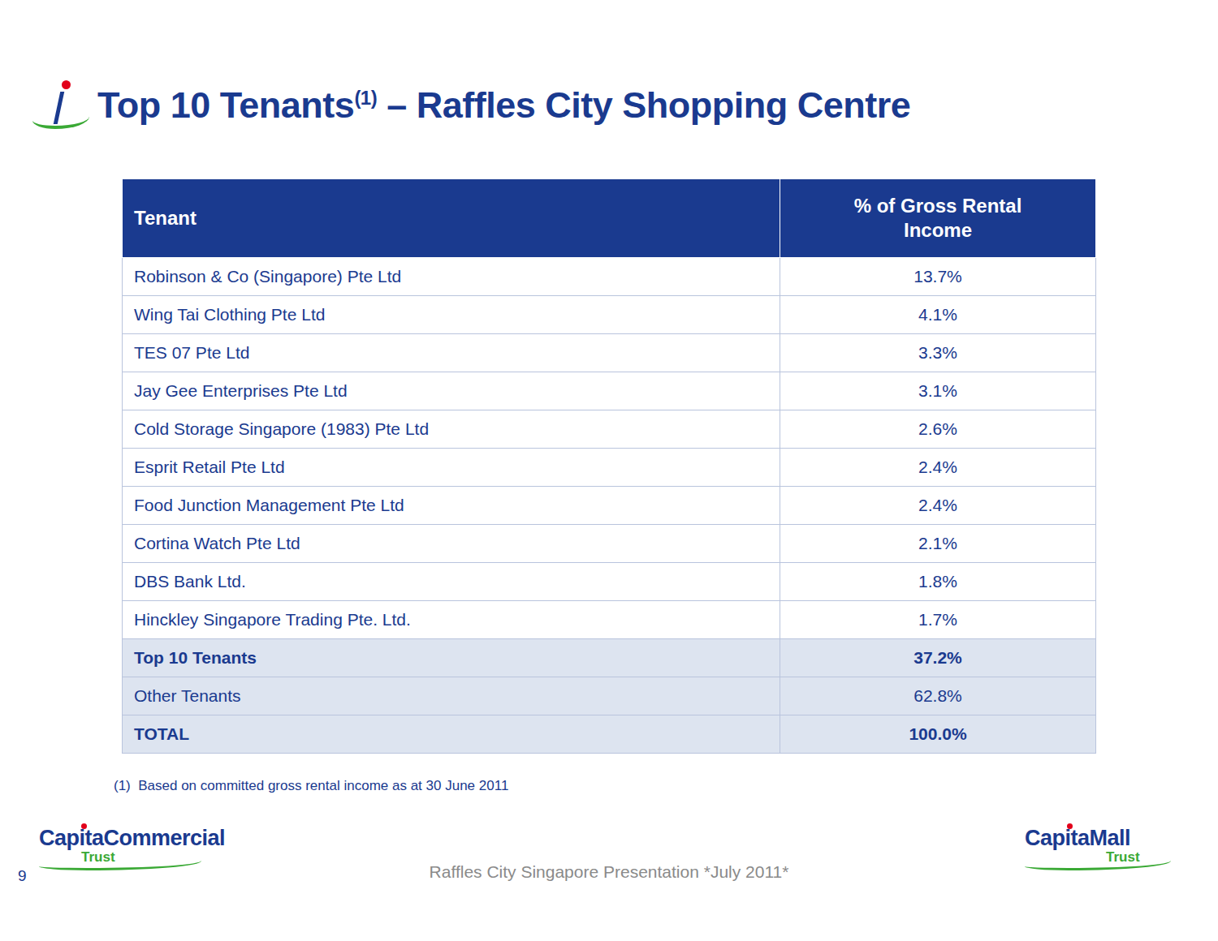Top 10 Tenants(1) – Raffles City Shopping Centre
| Tenant | % of Gross Rental Income |
| --- | --- |
| Robinson & Co (Singapore) Pte Ltd | 13.7% |
| Wing Tai Clothing Pte Ltd | 4.1% |
| TES 07 Pte Ltd | 3.3% |
| Jay Gee Enterprises Pte Ltd | 3.1% |
| Cold Storage Singapore (1983) Pte Ltd | 2.6% |
| Esprit Retail Pte Ltd | 2.4% |
| Food Junction Management Pte Ltd | 2.4% |
| Cortina Watch Pte Ltd | 2.1% |
| DBS Bank Ltd. | 1.8% |
| Hinckley Singapore Trading Pte. Ltd. | 1.7% |
| Top 10 Tenants | 37.2% |
| Other Tenants | 62.8% |
| TOTAL | 100.0% |
(1) Based on committed gross rental income as at 30 June 2011
9
Raffles City Singapore Presentation *July 2011*
Cap itaCommercial
Trust
Cap itaMall
Trust